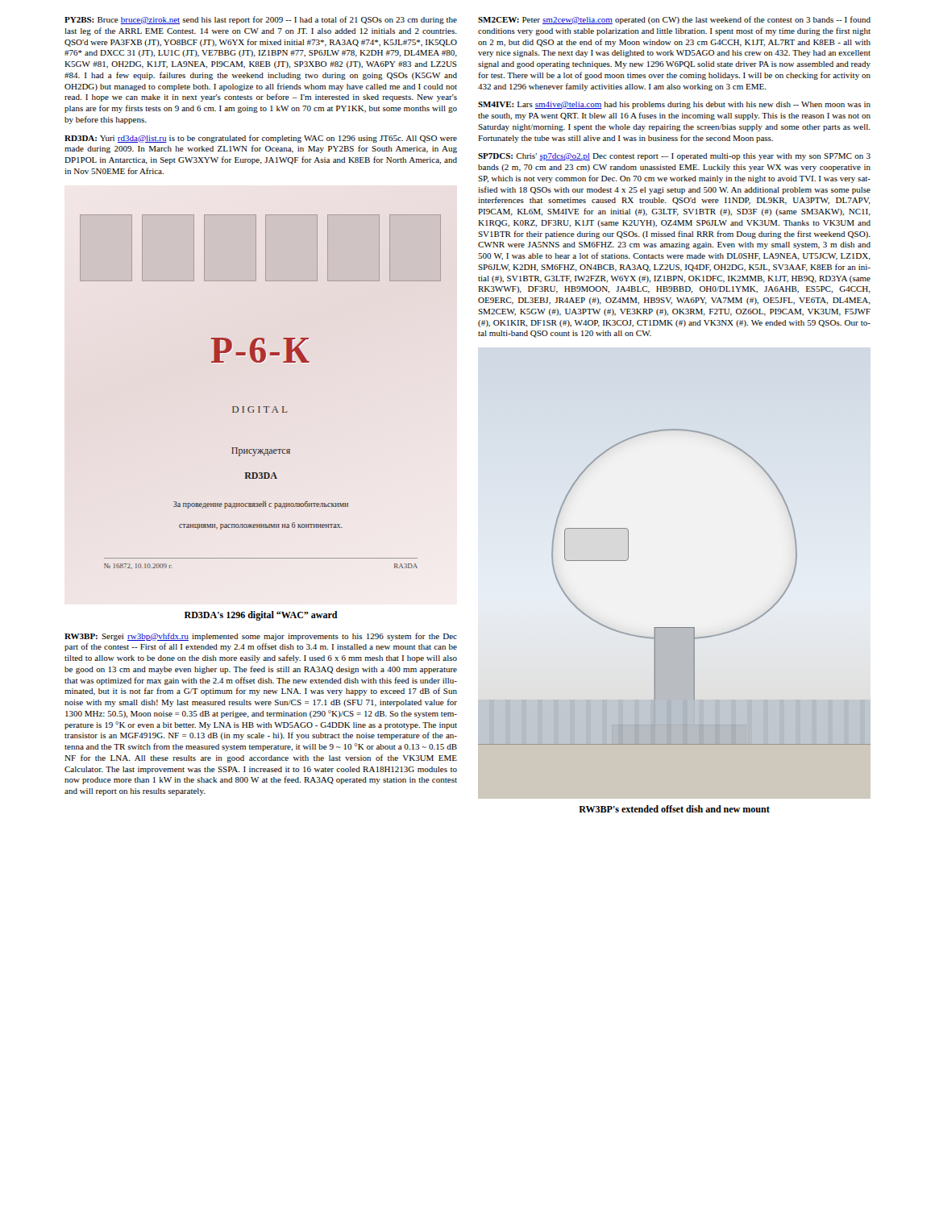PY2BS: Bruce bruce@zirok.net send his last report for 2009 -- I had a total of 21 QSOs on 23 cm during the last leg of the ARRL EME Contest. 14 were on CW and 7 on JT. I also added 12 initials and 2 countries. QSO'd were PA3FXB (JT), YO8BCF (JT), W6YX for mixed initial #73*, RA3AQ #74*, K5JL#75*, IK5QLO #76* and DXCC 31 (JT), LU1C (JT), VE7BBG (JT), IZ1BPN #77, SP6JLW #78, K2DH #79, DL4MEA #80, K5GW #81, OH2DG, K1JT, LA9NEA, PI9CAM, K8EB (JT), SP3XBO #82 (JT), WA6PY #83 and LZ2US #84. I had a few equip. failures during the weekend including two during on going QSOs (K5GW and OH2DG) but managed to complete both. I apologize to all friends whom may have called me and I could not read. I hope we can make it in next year's contests or before – I'm interested in sked requests. New year's plans are for my firsts tests on 9 and 6 cm. I am going to 1 kW on 70 cm at PY1KK, but some months will go by before this happens.
RD3DA: Yuri rd3da@list.ru is to be congratulated for completing WAC on 1296 using JT65c. All QSO were made during 2009. In March he worked ZL1WN for Oceana, in May PY2BS for South America, in Aug DP1POL in Antarctica, in Sept GW3XYW for Europe, JA1WQF for Asia and K8EB for North America, and in Nov 5N0EME for Africa.
Р-6-К
DIGITAL
Присуждается
RD3DA
За проведение радиосвязей с радиолюбительскими
станциями, расположенными на 6 континентах.
№ 16872, 10.10.2009 г. RA3DA
RD3DA's 1296 digital “WAC” award
RW3BP: Sergei rw3bp@vhfdx.ru implemented some major improvements to his 1296 system for the Dec part of the contest -- First of all I extended my 2.4 m offset dish to 3.4 m. I installed a new mount that can be tilted to allow work to be done on the dish more easily and safely. I used 6 x 6 mm mesh that I hope will also be good on 13 cm and maybe even higher up. The feed is still an RA3AQ design with a 400 mm apperature that was optimized for max gain with the 2.4 m offset dish. The new extended dish with this feed is under illuminated, but it is not far from a G/T optimum for my new LNA. I was very happy to exceed 17 dB of Sun noise with my small dish! My last measured results were Sun/CS = 17.1 dB (SFU 71, interpolated value for 1300 MHz: 50.5), Moon noise = 0.35 dB at perigee, and termination (290 °K)/CS = 12 dB. So the system temperature is 19 °K or even a bit better. My LNA is HB with WD5AGO - G4DDK line as a prototype. The input transistor is an MGF4919G. NF = 0.13 dB (in my scale - hi). If you subtract the noise temperature of the antenna and the TR switch from the measured system temperature, it will be 9 ~ 10 °K or about a 0.13 ~ 0.15 dB NF for the LNA. All these results are in good accordance with the last version of the VK3UM EME Calculator. The last improvement was the SSPA. I increased it to 16 water cooled RA18H1213G modules to now produce more than 1 kW in the shack and 800 W at the feed. RA3AQ operated my station in the contest and will report on his results separately.
SM2CEW: Peter sm2cew@telia.com operated (on CW) the last weekend of the contest on 3 bands -- I found conditions very good with stable polarization and little libration. I spent most of my time during the first night on 2 m, but did QSO at the end of my Moon window on 23 cm G4CCH, K1JT, AL7RT and K8EB - all with very nice signals. The next day I was delighted to work WD5AGO and his crew on 432. They had an excellent signal and good operating techniques. My new 1296 W6PQL solid state driver PA is now assembled and ready for test. There will be a lot of good moon times over the coming holidays. I will be on checking for activity on 432 and 1296 whenever family activities allow. I am also working on 3 cm EME.
SM4IVE: Lars sm4ive@telia.com had his problems during his debut with his new dish -- When moon was in the south, my PA went QRT. It blew all 16 A fuses in the incoming wall supply. This is the reason I was not on Saturday night/morning. I spent the whole day repairing the screen/bias supply and some other parts as well. Fortunately the tube was still alive and I was in business for the second Moon pass.
SP7DCS: Chris' sp7dcs@o2.pl Dec contest report -– I operated multi-op this year with my son SP7MC on 3 bands (2 m, 70 cm and 23 cm) CW random unassisted EME. Luckily this year WX was very cooperative in SP, which is not very common for Dec. On 70 cm we worked mainly in the night to avoid TVI. I was very satisfied with 18 QSOs with our modest 4 x 25 el yagi setup and 500 W. An additional problem was some pulse interferences that sometimes caused RX trouble. QSO'd were I1NDP, DL9KR, UA3PTW, DL7APV, PI9CAM, KL6M, SM4IVE for an initial (#), G3LTF, SV1BTR (#), SD3F (#) (same SM3AKW), NC1I, K1RQG, K0RZ, DF3RU, K1JT (same K2UYH), OZ4MM SP6JLW and VK3UM. Thanks to VK3UM and SV1BTR for their patience during our QSOs. (I missed final RRR from Doug during the first weekend QSO). CWNR were JA5NNS and SM6FHZ. 23 cm was amazing again. Even with my small system, 3 m dish and 500 W, I was able to hear a lot of stations. Contacts were made with DL0SHF, LA9NEA, UT5JCW, LZ1DX, SP6JLW, K2DH, SM6FHZ, ON4BCB, RA3AQ, LZ2US, IQ4DF, OH2DG, K5JL, SV3AAF, K8EB for an initial (#), SV1BTR, G3LTF, IW2FZR, W6YX (#), IZ1BPN, OK1DFC, IK2MMB, K1JT, HB9Q, RD3YA (same RK3WWF), DF3RU, HB9MOON, JA4BLC, HB9BBD, OH0/DL1YMK, JA6AHB, ES5PC, G4CCH, OE9ERC, DL3EBJ, JR4AEP (#), OZ4MM, HB9SV, WA6PY, VA7MM (#), OE5JFL, VE6TA, DL4MEA, SM2CEW, K5GW (#), UA3PTW (#), VE3KRP (#), OK3RM, F2TU, OZ6OL, PI9CAM, VK3UM, F5JWF (#), OK1KIR, DF1SR (#), W4OP, IK3COJ, CT1DMK (#) and VK3NX (#). We ended with 59 QSOs. Our total multi-band QSO count is 120 with all on CW.
RW3BP's extended offset dish and new mount